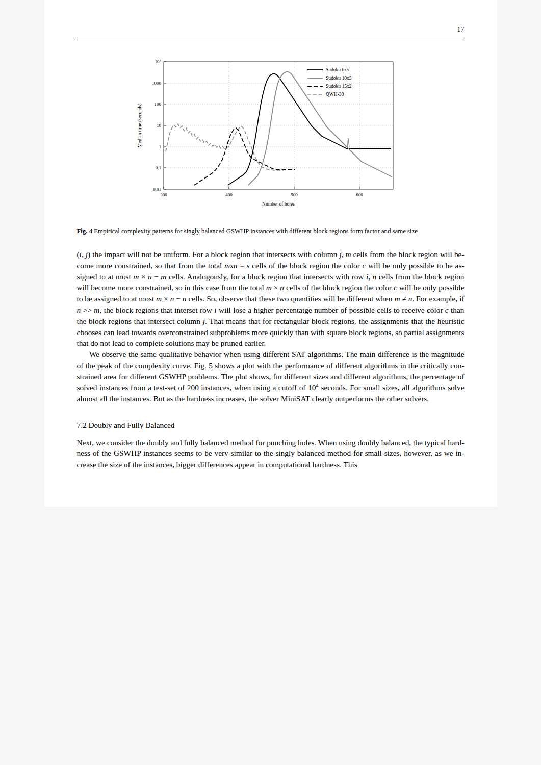17
Median solving time versus number of holes for Sudoku 6x5, 10x3, 15x2 and QWH-30 Log-scale plot of median time in seconds against number of holes showing complexity peaks for four instance families. 0.01 0.1 1 10 100 1000 104 300 400 500 600 Number of holes Median time (seconds) Sudoku 6x5 Sudoku 10x3 Sudoku 15x2 QWH-30
Fig. 4 Empirical complexity patterns for singly balanced GSWHP instances with different block regions form factor and same size
(i, j) the impact will not be uniform. For a block region that intersects with column j, m cells from the block region will become more constrained, so that from the total mxn = s cells of the block region the color c will be only possible to be assigned to at most m × n − m cells. Analogously, for a block region that intersects with row i, n cells from the block region will become more constrained, so in this case from the total m × n cells of the block region the color c will be only possible to be assigned to at most m × n − n cells. So, observe that these two quantities will be different when m ≠ n. For example, if n >> m, the block regions that interset row i will lose a higher percentatge number of possible cells to receive color c than the block regions that intersect column j. That means that for rectangular block regions, the assignments that the heuristic chooses can lead towards overconstrained subproblems more quickly than with square block regions, so partial assignments that do not lead to complete solutions may be pruned earlier.
We observe the same qualitative behavior when using different SAT algorithms. The main difference is the magnitude of the peak of the complexity curve. Fig. 5 shows a plot with the performance of different algorithms in the critically constrained area for different GSWHP problems. The plot shows, for different sizes and different algorithms, the percentage of solved instances from a test-set of 200 instances, when using a cutoff of 104 seconds. For small sizes, all algorithms solve almost all the instances. But as the hardness increases, the solver MiniSAT clearly outperforms the other solvers.
7.2 Doubly and Fully Balanced
Next, we consider the doubly and fully balanced method for punching holes. When using doubly balanced, the typical hardness of the GSWHP instances seems to be very similar to the singly balanced method for small sizes, however, as we increase the size of the instances, bigger differences appear in computational hardness. This